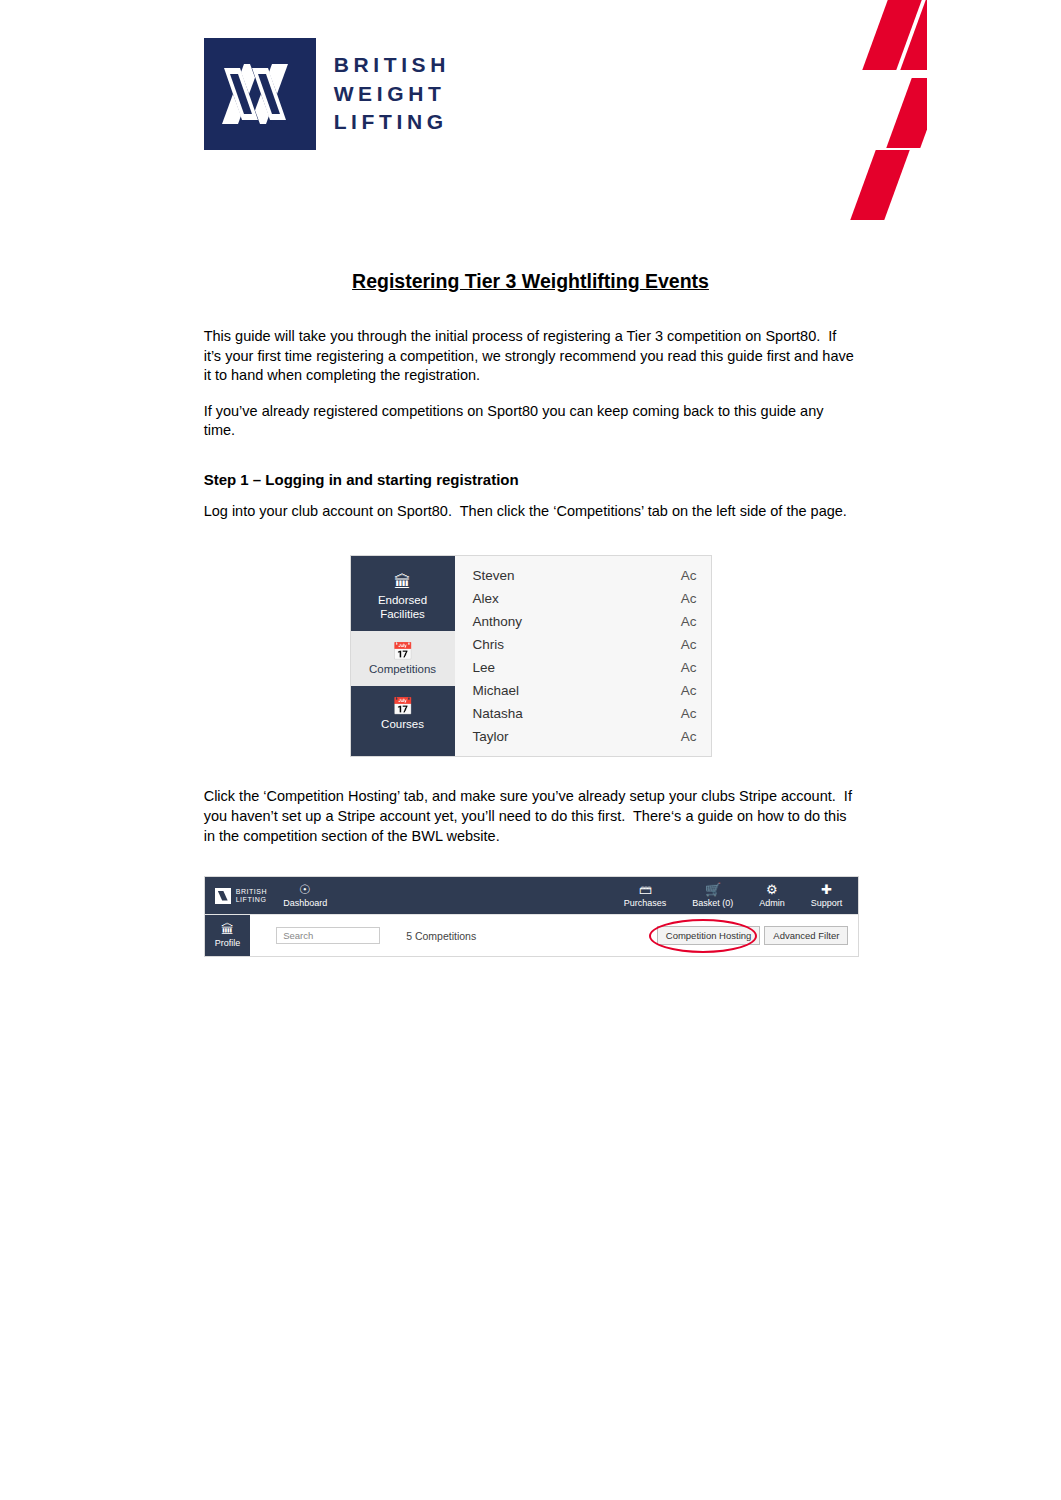BRITISH
WEIGHT
LIFTING
Registering Tier 3 Weightlifting Events
This guide will take you through the initial process of registering a Tier 3 competition on Sport80. If it’s your first time registering a competition, we strongly recommend you read this guide first and have it to hand when completing the registration.
If you’ve already registered competitions on Sport80 you can keep coming back to this guide any time.
Step 1 – Logging in and starting registration
Log into your club account on Sport80. Then click the ‘Competitions’ tab on the left side of the page.
🏛 Endorsed
Facilities
📅 Competitions
📅 Courses
Steven Ac
Alex Ac
Anthony Ac
Chris Ac
Lee Ac
Michael Ac
Natasha Ac
Taylor Ac
Click the ‘Competition Hosting’ tab, and make sure you’ve already setup your clubs Stripe account. If you haven’t set up a Stripe account yet, you’ll need to do this first. There‘s a guide on how to do this in the competition section of the BWL website.
BRITISH
LIFTING
☉Dashboard
🗃Purchases
🛒Basket (0)
⚙Admin
✚Support
🏛Profile
Search
5 Competitions
Competition Hosting
Advanced Filter